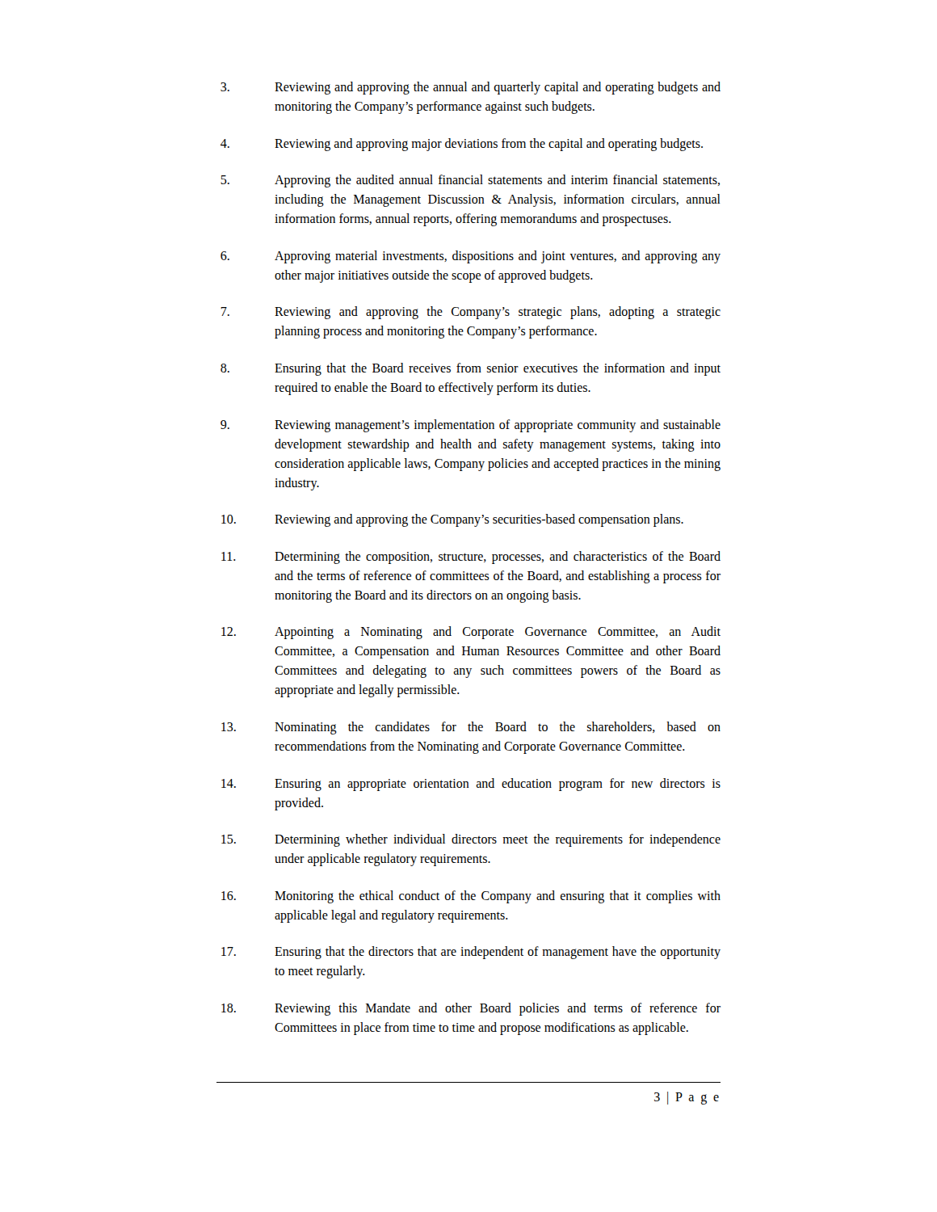3. Reviewing and approving the annual and quarterly capital and operating budgets and monitoring the Company’s performance against such budgets.
4. Reviewing and approving major deviations from the capital and operating budgets.
5. Approving the audited annual financial statements and interim financial statements, including the Management Discussion & Analysis, information circulars, annual information forms, annual reports, offering memorandums and prospectuses.
6. Approving material investments, dispositions and joint ventures, and approving any other major initiatives outside the scope of approved budgets.
7. Reviewing and approving the Company’s strategic plans, adopting a strategic planning process and monitoring the Company’s performance.
8. Ensuring that the Board receives from senior executives the information and input required to enable the Board to effectively perform its duties.
9. Reviewing management’s implementation of appropriate community and sustainable development stewardship and health and safety management systems, taking into consideration applicable laws, Company policies and accepted practices in the mining industry.
10. Reviewing and approving the Company’s securities-based compensation plans.
11. Determining the composition, structure, processes, and characteristics of the Board and the terms of reference of committees of the Board, and establishing a process for monitoring the Board and its directors on an ongoing basis.
12. Appointing a Nominating and Corporate Governance Committee, an Audit Committee, a Compensation and Human Resources Committee and other Board Committees and delegating to any such committees powers of the Board as appropriate and legally permissible.
13. Nominating the candidates for the Board to the shareholders, based on recommendations from the Nominating and Corporate Governance Committee.
14. Ensuring an appropriate orientation and education program for new directors is provided.
15. Determining whether individual directors meet the requirements for independence under applicable regulatory requirements.
16. Monitoring the ethical conduct of the Company and ensuring that it complies with applicable legal and regulatory requirements.
17. Ensuring that the directors that are independent of management have the opportunity to meet regularly.
18. Reviewing this Mandate and other Board policies and terms of reference for Committees in place from time to time and propose modifications as applicable.
3 | P a g e